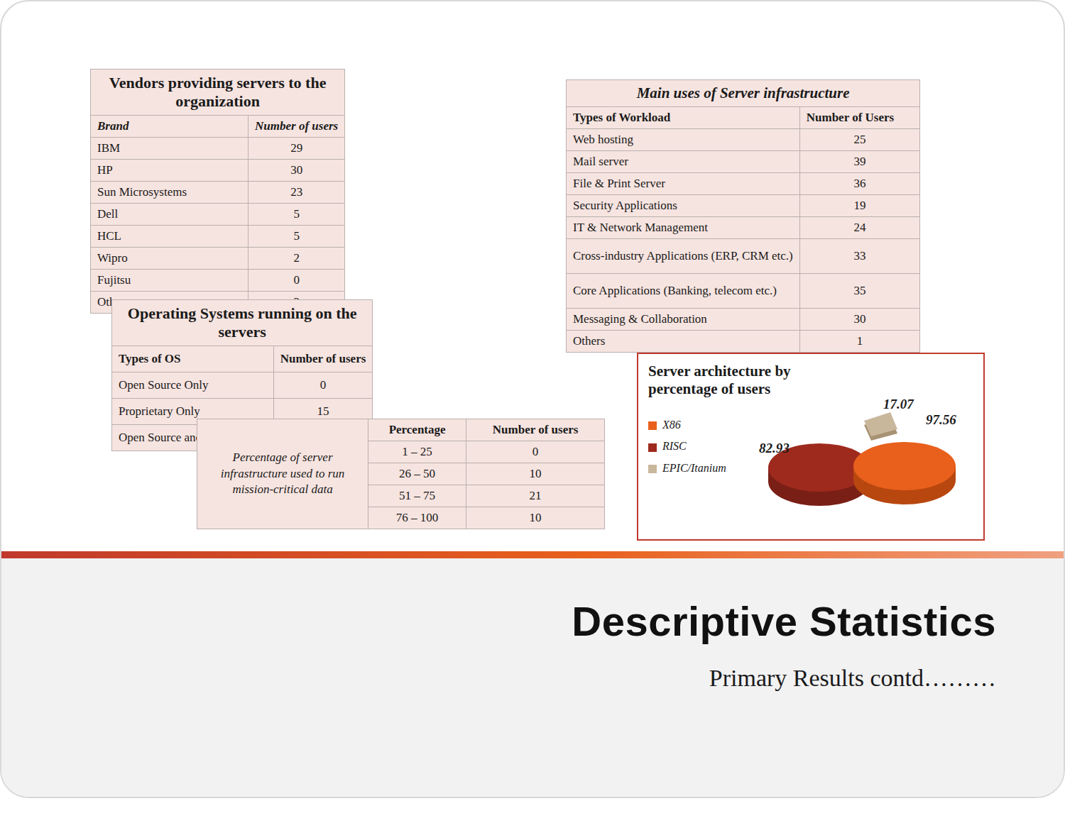Vendors providing servers to the organization
| Brand | Number of users |
| IBM | 29 |
| HP | 30 |
| Sun Microsystems | 23 |
| Dell | 5 |
| HCL | 5 |
| Wipro | 2 |
| Fujitsu | 0 |
| Other | 3 |
Main uses of Server infrastructure
| Types of Workload | Number of Users |
| Web hosting | 25 |
| Mail server | 39 |
| File & Print Server | 36 |
| Security Applications | 19 |
| IT & Network Management | 24 |
| Cross-industry Applications (ERP, CRM etc.) | 33 |
| Core Applications (Banking, telecom etc.) | 35 |
| Messaging & Collaboration | 30 |
| Others | 1 |
Operating Systems running on the servers
| Types of OS | Number of users |
| Open Source Only | 0 |
| Proprietary Only | 15 |
| Open Source and Proprietary | 26 |
| Percentage of server infrastructure used to run mission-critical data | Percentage | Number of users |
| 1 – 25 | 0 |
| 26 – 50 | 10 |
| 51 – 75 | 21 |
| 76 – 100 | 10 |
Server architecture by
percentage of users
X86
RISC
EPIC/Itanium
97.56 82.93 17.07
Descriptive Statistics
Primary Results contd………